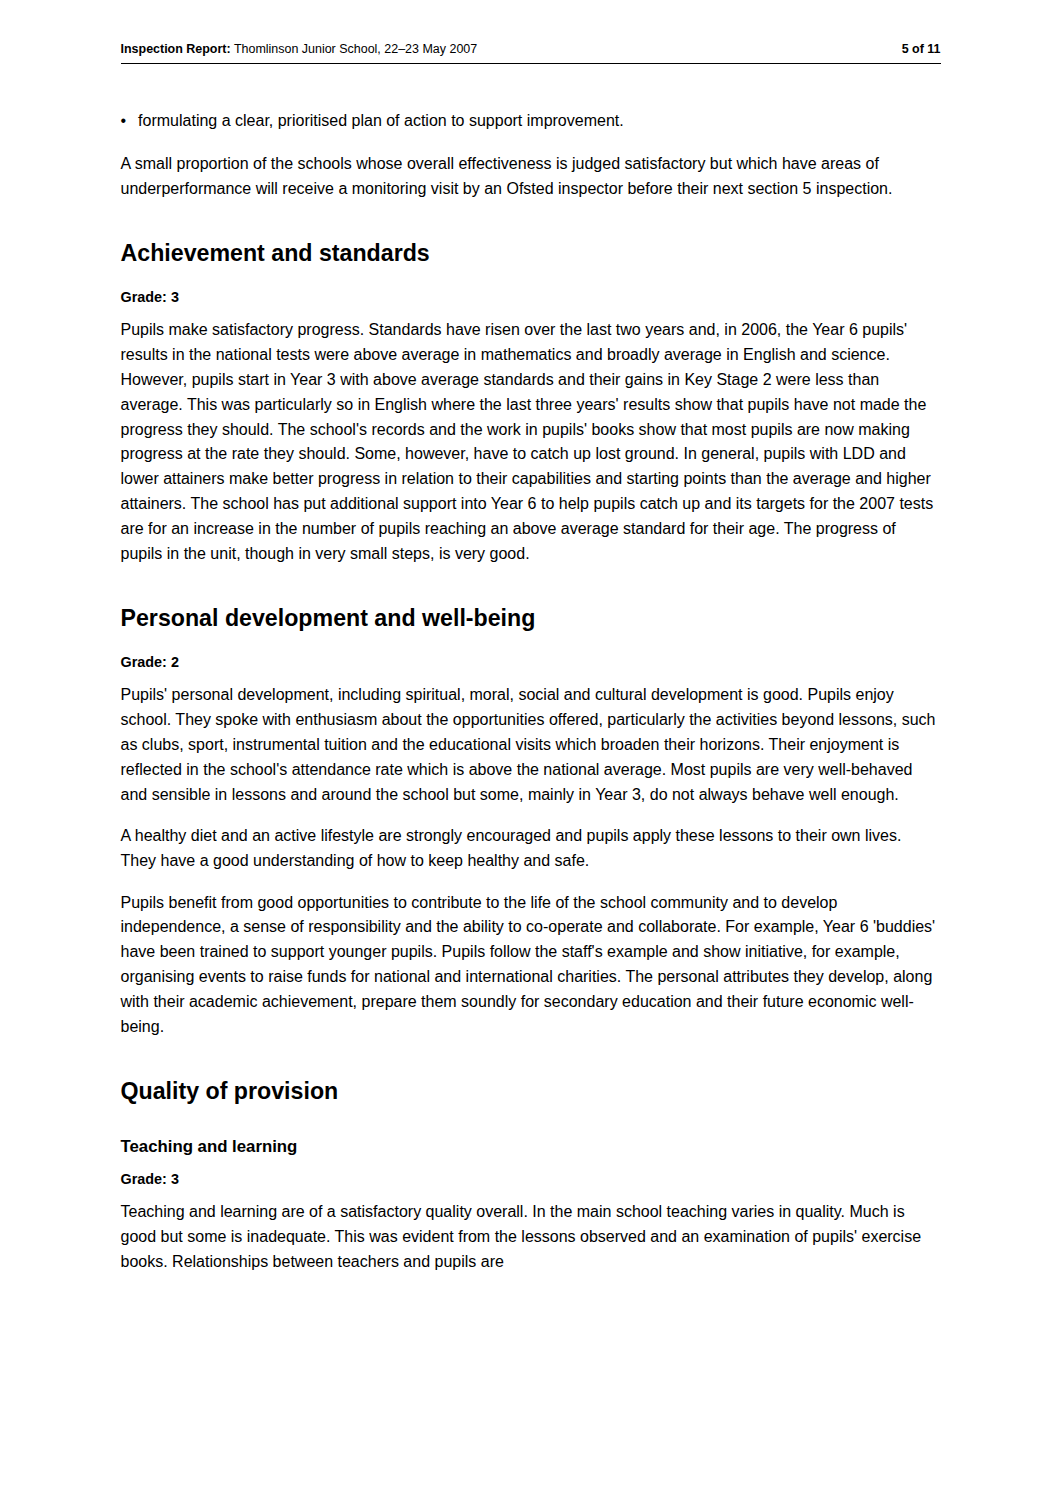Inspection Report: Thomlinson Junior School, 22–23 May 2007 5 of 11
formulating a clear, prioritised plan of action to support improvement.
A small proportion of the schools whose overall effectiveness is judged satisfactory but which have areas of underperformance will receive a monitoring visit by an Ofsted inspector before their next section 5 inspection.
Achievement and standards
Grade: 3
Pupils make satisfactory progress. Standards have risen over the last two years and, in 2006, the Year 6 pupils' results in the national tests were above average in mathematics and broadly average in English and science. However, pupils start in Year 3 with above average standards and their gains in Key Stage 2 were less than average. This was particularly so in English where the last three years' results show that pupils have not made the progress they should. The school's records and the work in pupils' books show that most pupils are now making progress at the rate they should. Some, however, have to catch up lost ground. In general, pupils with LDD and lower attainers make better progress in relation to their capabilities and starting points than the average and higher attainers. The school has put additional support into Year 6 to help pupils catch up and its targets for the 2007 tests are for an increase in the number of pupils reaching an above average standard for their age. The progress of pupils in the unit, though in very small steps, is very good.
Personal development and well-being
Grade: 2
Pupils' personal development, including spiritual, moral, social and cultural development is good. Pupils enjoy school. They spoke with enthusiasm about the opportunities offered, particularly the activities beyond lessons, such as clubs, sport, instrumental tuition and the educational visits which broaden their horizons. Their enjoyment is reflected in the school's attendance rate which is above the national average. Most pupils are very well-behaved and sensible in lessons and around the school but some, mainly in Year 3, do not always behave well enough.
A healthy diet and an active lifestyle are strongly encouraged and pupils apply these lessons to their own lives. They have a good understanding of how to keep healthy and safe.
Pupils benefit from good opportunities to contribute to the life of the school community and to develop independence, a sense of responsibility and the ability to co-operate and collaborate. For example, Year 6 'buddies' have been trained to support younger pupils. Pupils follow the staff's example and show initiative, for example, organising events to raise funds for national and international charities. The personal attributes they develop, along with their academic achievement, prepare them soundly for secondary education and their future economic well-being.
Quality of provision
Teaching and learning
Grade: 3
Teaching and learning are of a satisfactory quality overall. In the main school teaching varies in quality. Much is good but some is inadequate. This was evident from the lessons observed and an examination of pupils' exercise books. Relationships between teachers and pupils are